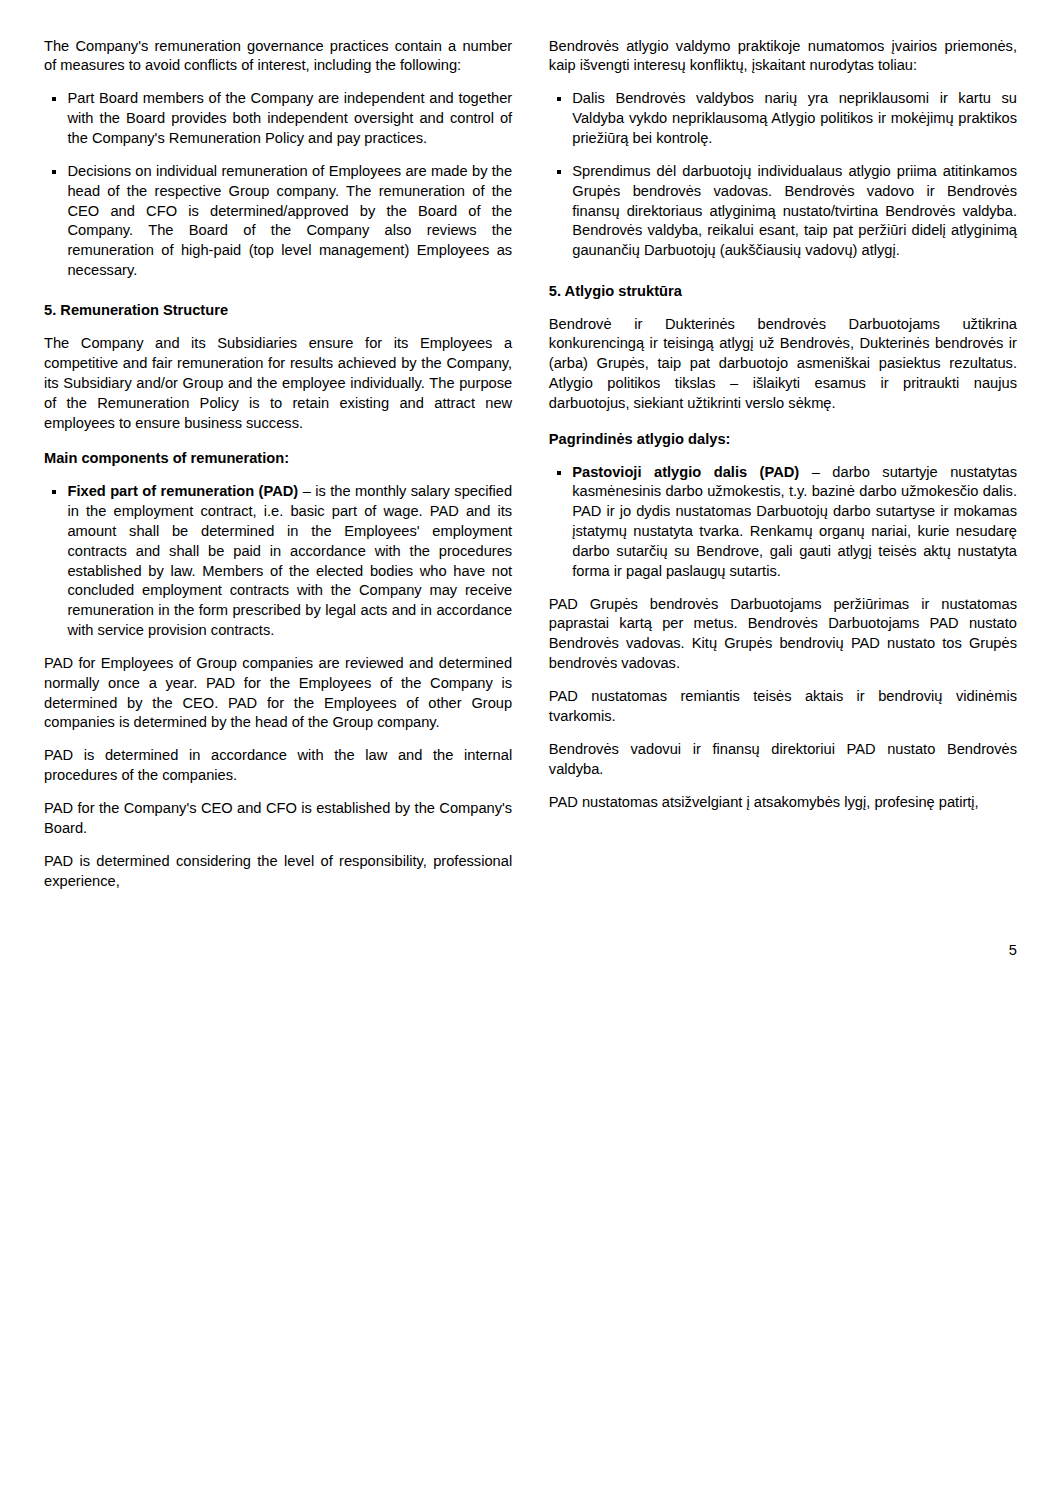The Company's remuneration governance practices contain a number of measures to avoid conflicts of interest, including the following:
Part Board members of the Company are independent and together with the Board provides both independent oversight and control of the Company's Remuneration Policy and pay practices.
Decisions on individual remuneration of Employees are made by the head of the respective Group company. The remuneration of the CEO and CFO is determined/approved by the Board of the Company. The Board of the Company also reviews the remuneration of high-paid (top level management) Employees as necessary.
5. Remuneration Structure
The Company and its Subsidiaries ensure for its Employees a competitive and fair remuneration for results achieved by the Company, its Subsidiary and/or Group and the employee individually. The purpose of the Remuneration Policy is to retain existing and attract new employees to ensure business success.
Main components of remuneration:
Fixed part of remuneration (PAD) – is the monthly salary specified in the employment contract, i.e. basic part of wage. PAD and its amount shall be determined in the Employees' employment contracts and shall be paid in accordance with the procedures established by law. Members of the elected bodies who have not concluded employment contracts with the Company may receive remuneration in the form prescribed by legal acts and in accordance with service provision contracts.
PAD for Employees of Group companies are reviewed and determined normally once a year. PAD for the Employees of the Company is determined by the CEO. PAD for the Employees of other Group companies is determined by the head of the Group company.
PAD is determined in accordance with the law and the internal procedures of the companies.
PAD for the Company's CEO and CFO is established by the Company's Board.
PAD is determined considering the level of responsibility, professional experience,
Bendrovės atlygio valdymo praktikoje numatomos įvairios priemonės, kaip išvengti interesų konfliktų, įskaitant nurodytas toliau:
Dalis Bendrovės valdybos narių yra nepriklausomi ir kartu su Valdyba vykdo nepriklausomą Atlygio politikos ir mokėjimų praktikos priežiūrą bei kontrolę.
Sprendimus dėl darbuotojų individualaus atlygio priima atitinkamos Grupės bendrovės vadovas. Bendrovės vadovo ir Bendrovės finansų direktoriaus atlyginimą nustato/tvirtina Bendrovės valdyba. Bendrovės valdyba, reikalui esant, taip pat peržiūri didelį atlyginimą gaunančių Darbuotojų (aukščiausių vadovų) atlygį.
5. Atlygio struktūra
Bendrovė ir Dukterinės bendrovės Darbuotojams užtikrina konkurencingą ir teisingą atlygį už Bendrovės, Dukterinės bendrovės ir (arba) Grupės, taip pat darbuotojo asmeniškai pasiektus rezultatus. Atlygio politikos tikslas – išlaikyti esamus ir pritraukti naujus darbuotojus, siekiant užtikrinti verslo sėkmę.
Pagrindinės atlygio dalys:
Pastovioji atlygio dalis (PAD) – darbo sutartyje nustatytas kasmėnesinis darbo užmokestis, t.y. bazinė darbo užmokesčio dalis. PAD ir jo dydis nustatomas Darbuotojų darbo sutartyse ir mokamas įstatymų nustatyta tvarka. Renkamų organų nariai, kurie nesudarę darbo sutarčių su Bendrove, gali gauti atlygį teisės aktų nustatyta forma ir pagal paslaugų sutartis.
PAD Grupės bendrovės Darbuotojams peržiūrimas ir nustatomas paprastai kartą per metus. Bendrovės Darbuotojams PAD nustato Bendrovės vadovas. Kitų Grupės bendrovių PAD nustato tos Grupės bendrovės vadovas.
PAD nustatomas remiantis teisės aktais ir bendrovių vidinėmis tvarkomis.
Bendrovės vadovui ir finansų direktoriui PAD nustato Bendrovės valdyba.
PAD nustatomas atsižvelgiant į atsakomybės lygį, profesinę patirtį,
5